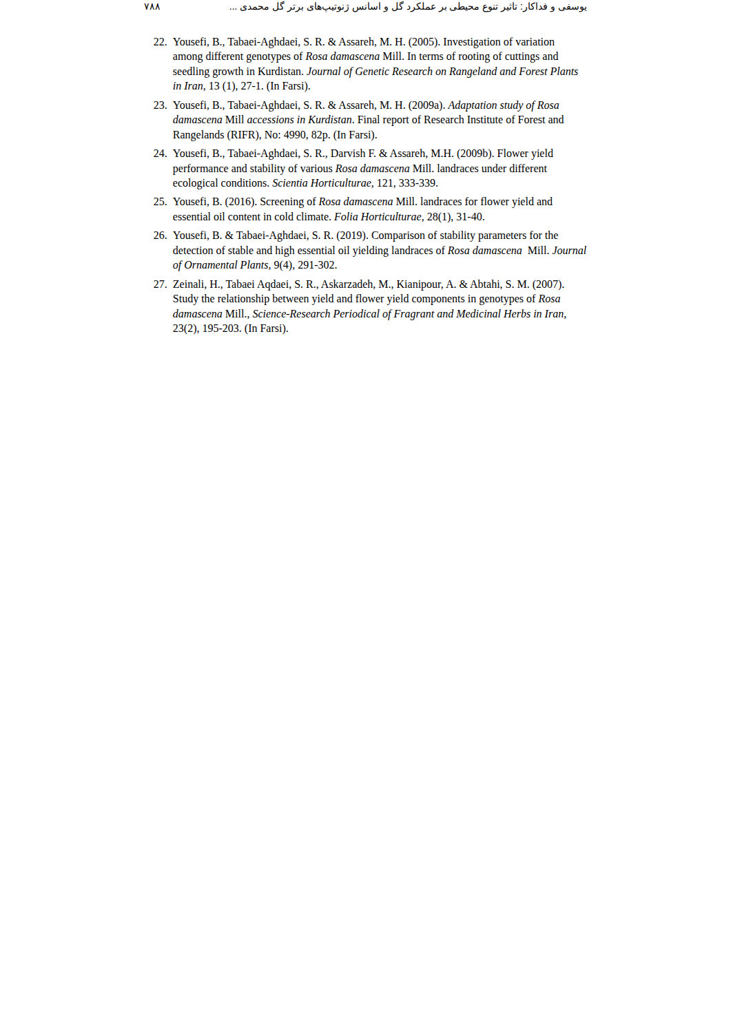یوسفی و فداکار: تاثیر تنوع محیطی بر عملکرد گل و اسانس ژنوتیپ‌های برتر گل محمدی ... ۷۸۸
Yousefi, B., Tabaei-Aghdaei, S. R. & Assareh, M. H. (2005). Investigation of variation among different genotypes of Rosa damascena Mill. In terms of rooting of cuttings and seedling growth in Kurdistan. Journal of Genetic Research on Rangeland and Forest Plants in Iran, 13 (1), 27-1. (In Farsi).
Yousefi, B., Tabaei-Aghdaei, S. R. & Assareh, M. H. (2009a). Adaptation study of Rosa damascena Mill accessions in Kurdistan. Final report of Research Institute of Forest and Rangelands (RIFR), No: 4990, 82p. (In Farsi).
Yousefi, B., Tabaei-Aghdaei, S. R., Darvish F. & Assareh, M.H. (2009b). Flower yield performance and stability of various Rosa damascena Mill. landraces under different ecological conditions. Scientia Horticulturae, 121, 333-339.
Yousefi, B. (2016). Screening of Rosa damascena Mill. landraces for flower yield and essential oil content in cold climate. Folia Horticulturae, 28(1), 31-40.
Yousefi, B. & Tabaei-Aghdaei, S. R. (2019). Comparison of stability parameters for the detection of stable and high essential oil yielding landraces of Rosa damascena Mill. Journal of Ornamental Plants, 9(4), 291-302.
Zeinali, H., Tabaei Aqdaei, S. R., Askarzadeh, M., Kianipour, A. & Abtahi, S. M. (2007). Study the relationship between yield and flower yield components in genotypes of Rosa damascena Mill., Science-Research Periodical of Fragrant and Medicinal Herbs in Iran, 23(2), 195-203. (In Farsi).